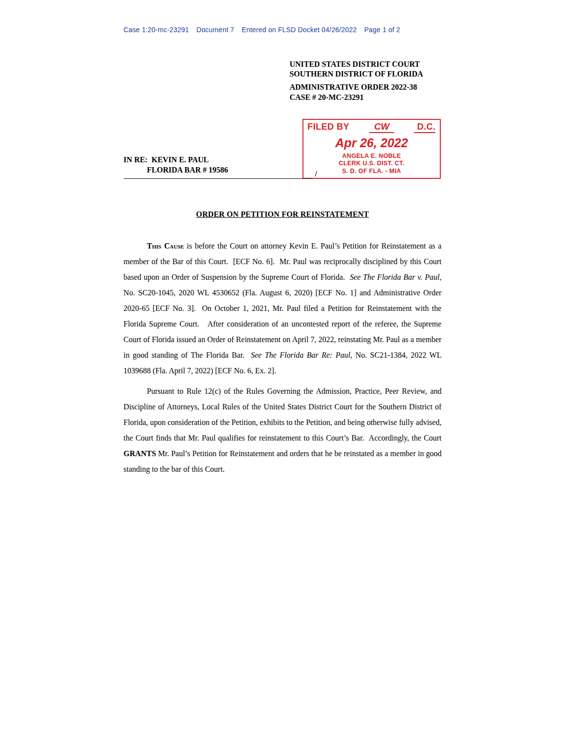Case 1:20-mc-23291 Document 7 Entered on FLSD Docket 04/26/2022 Page 1 of 2
UNITED STATES DISTRICT COURT
SOUTHERN DISTRICT OF FLORIDA
ADMINISTRATIVE ORDER 2022-38
CASE # 20-MC-23291
FILED BY CW D.C.
Apr 26, 2022
ANGELA E. NOBLE
CLERK U.S. DIST. CT.
S. D. OF FLA. - MIA
IN RE: KEVIN E. PAUL FLORIDA BAR # 19586 /
ORDER ON PETITION FOR REINSTATEMENT
This Cause is before the Court on attorney Kevin E. Paul’s Petition for Reinstatement as a member of the Bar of this Court. [ECF No. 6]. Mr. Paul was reciprocally disciplined by this Court based upon an Order of Suspension by the Supreme Court of Florida. See The Florida Bar v. Paul, No. SC20-1045, 2020 WL 4530652 (Fla. August 6, 2020) [ECF No. 1] and Administrative Order 2020-65 [ECF No. 3]. On October 1, 2021, Mr. Paul filed a Petition for Reinstatement with the Florida Supreme Court. After consideration of an uncontested report of the referee, the Supreme Court of Florida issued an Order of Reinstatement on April 7, 2022, reinstating Mr. Paul as a member in good standing of The Florida Bar. See The Florida Bar Re: Paul, No. SC21-1384, 2022 WL 1039688 (Fla. April 7, 2022) [ECF No. 6, Ex. 2].
Pursuant to Rule 12(c) of the Rules Governing the Admission, Practice, Peer Review, and Discipline of Attorneys, Local Rules of the United States District Court for the Southern District of Florida, upon consideration of the Petition, exhibits to the Petition, and being otherwise fully advised, the Court finds that Mr. Paul qualifies for reinstatement to this Court’s Bar. Accordingly, the Court GRANTS Mr. Paul’s Petition for Reinstatement and orders that he be reinstated as a member in good standing to the bar of this Court.